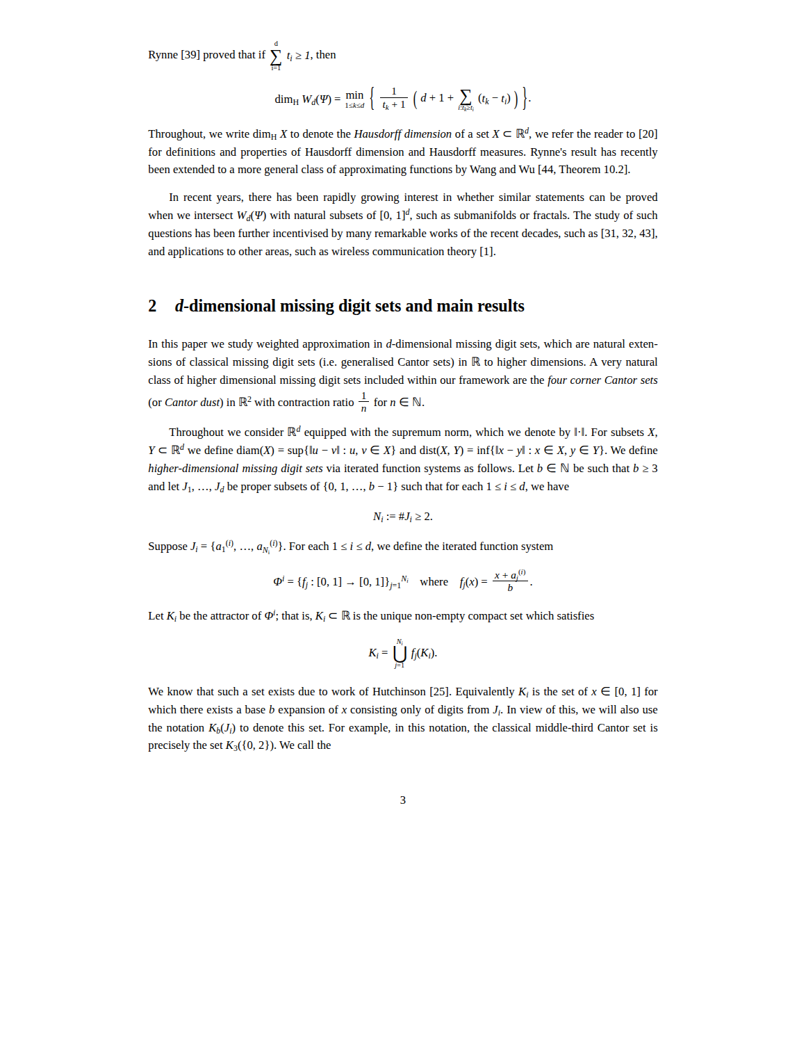Rynne [39] proved that if d∑i=1 ti ≥ 1, then
dimH Wd(Ψ) = min 1≤k≤d { 1 tk + 1 ( d + 1 + ∑i:tk≥ti (tk − ti) ) }.
Throughout, we write dimH X to denote the Hausdorff dimension of a set X ⊂ ℝd, we refer the reader to [20] for definitions and properties of Hausdorff dimension and Hausdorff measures. Rynne's result has recently been extended to a more general class of approximating functions by Wang and Wu [44, Theorem 10.2].
In recent years, there has been rapidly growing interest in whether similar statements can be proved when we intersect Wd(Ψ) with natural subsets of [0, 1]d, such as submanifolds or fractals. The study of such questions has been further incentivised by many remarkable works of the recent decades, such as [31, 32, 43], and applications to other areas, such as wireless communication theory [1].
2 d-dimensional missing digit sets and main results
In this paper we study weighted approximation in d-dimensional missing digit sets, which are natural extensions of classical missing digit sets (i.e. generalised Cantor sets) in ℝ to higher dimensions. A very natural class of higher dimensional missing digit sets included within our framework are the four corner Cantor sets (or Cantor dust) in ℝ2 with contraction ratio 1 n for n ∈ ℕ.
Throughout we consider ℝd equipped with the supremum norm, which we denote by ‖·‖. For subsets X, Y ⊂ ℝd we define diam(X) = sup{‖u − v‖ : u, v ∈ X} and dist(X, Y) = inf{‖x − y‖ : x ∈ X, y ∈ Y}. We define higher-dimensional missing digit sets via iterated function systems as follows. Let b ∈ ℕ be such that b ≥ 3 and let J1, …, Jd be proper subsets of {0, 1, …, b − 1} such that for each 1 ≤ i ≤ d, we have
Ni := #Ji ≥ 2.
Suppose Ji = {a1(i), …, aNi(i)}. For each 1 ≤ i ≤ d, we define the iterated function system
Φi = {fj : [0, 1] → [0, 1]}j=1Ni where fj(x) = x + aj(i) b.
Let Ki be the attractor of Φi; that is, Ki ⊂ ℝ is the unique non-empty compact set which satisfies
Ki = Ni⋃j=1 fj(Ki).
We know that such a set exists due to work of Hutchinson [25]. Equivalently Ki is the set of x ∈ [0, 1] for which there exists a base b expansion of x consisting only of digits from Ji. In view of this, we will also use the notation Kb(Ji) to denote this set. For example, in this notation, the classical middle-third Cantor set is precisely the set K3({0, 2}). We call the
3